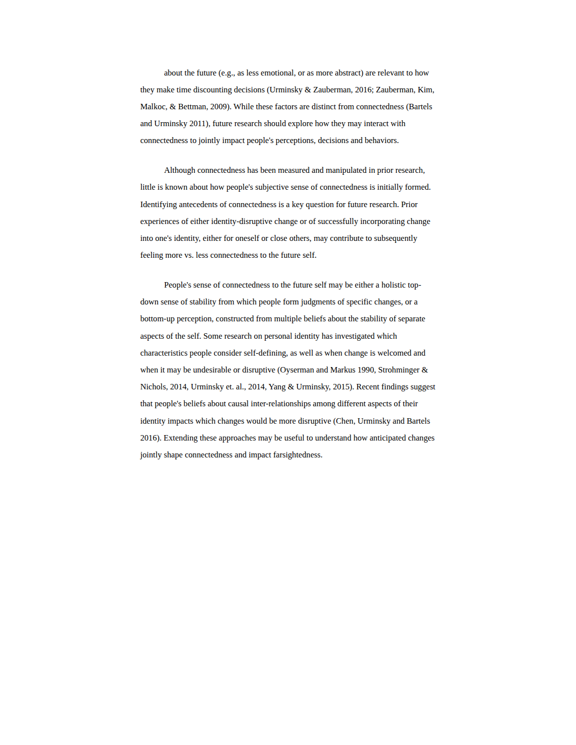about the future (e.g., as less emotional, or as more abstract) are relevant to how they make time discounting decisions (Urminsky & Zauberman, 2016; Zauberman, Kim, Malkoc, & Bettman, 2009). While these factors are distinct from connectedness (Bartels and Urminsky 2011), future research should explore how they may interact with connectedness to jointly impact people's perceptions, decisions and behaviors.
Although connectedness has been measured and manipulated in prior research, little is known about how people's subjective sense of connectedness is initially formed. Identifying antecedents of connectedness is a key question for future research. Prior experiences of either identity-disruptive change or of successfully incorporating change into one's identity, either for oneself or close others, may contribute to subsequently feeling more vs. less connectedness to the future self.
People's sense of connectedness to the future self may be either a holistic top-down sense of stability from which people form judgments of specific changes, or a bottom-up perception, constructed from multiple beliefs about the stability of separate aspects of the self. Some research on personal identity has investigated which characteristics people consider self-defining, as well as when change is welcomed and when it may be undesirable or disruptive (Oyserman and Markus 1990, Strohminger & Nichols, 2014, Urminsky et. al., 2014, Yang & Urminsky, 2015). Recent findings suggest that people's beliefs about causal inter-relationships among different aspects of their identity impacts which changes would be more disruptive (Chen, Urminsky and Bartels 2016). Extending these approaches may be useful to understand how anticipated changes jointly shape connectedness and impact farsightedness.